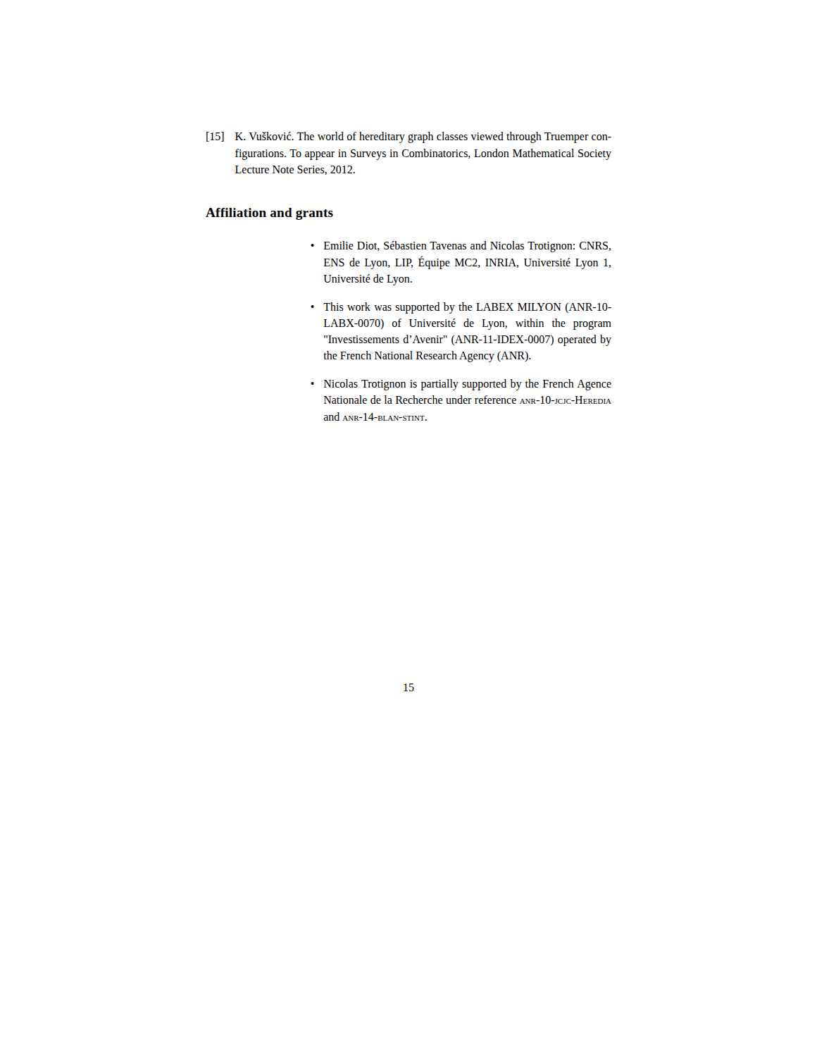[15] K. Vušković. The world of hereditary graph classes viewed through Truemper configurations. To appear in Surveys in Combinatorics, London Mathematical Society Lecture Note Series, 2012.
Affiliation and grants
Emilie Diot, Sébastien Tavenas and Nicolas Trotignon: CNRS, ENS de Lyon, LIP, Équipe MC2, INRIA, Université Lyon 1, Université de Lyon.
This work was supported by the LABEX MILYON (ANR-10-LABX-0070) of Université de Lyon, within the program "Investissements d’Avenir" (ANR-11-IDEX-0007) operated by the French National Research Agency (ANR).
Nicolas Trotignon is partially supported by the French Agence Nationale de la Recherche under reference anr-10-jcjc-Heredia and anr-14-blan-stint.
15